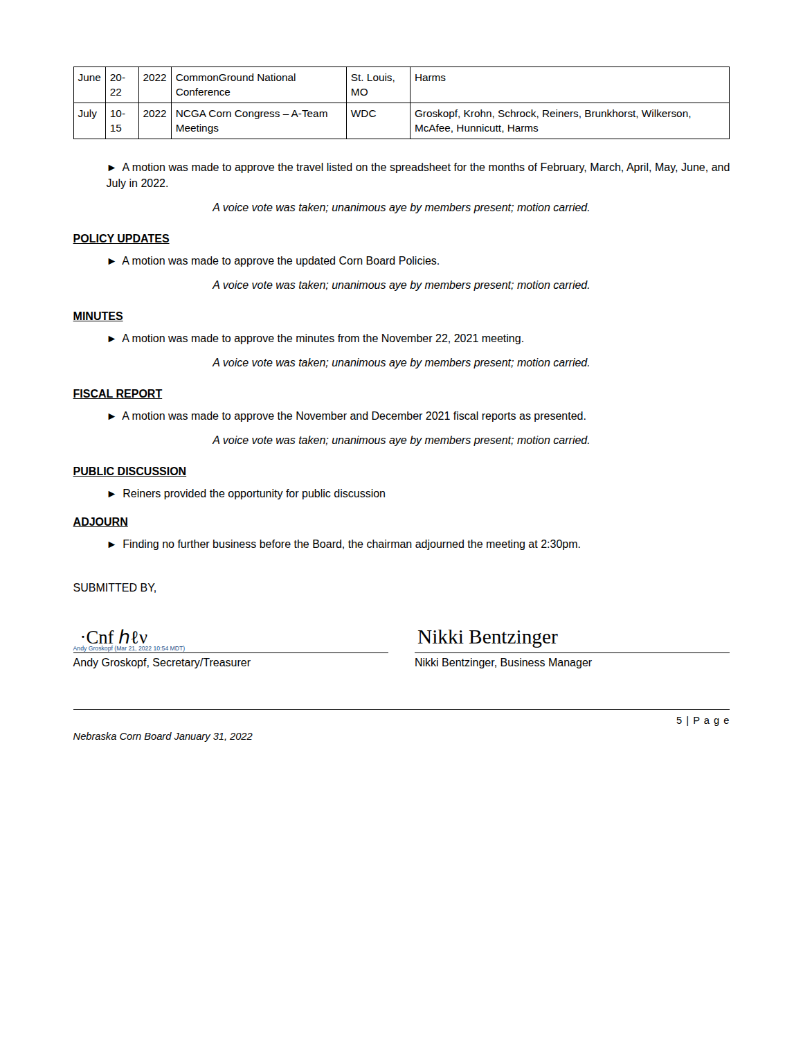| June | 20-22 | 2022 | CommonGround National Conference | St. Louis, MO | Harms |
| July | 10-15 | 2022 | NCGA Corn Congress – A-Team Meetings | WDC | Groskopf, Krohn, Schrock, Reiners, Brunkhorst, Wilkerson, McAfee, Hunnicutt, Harms |
► A motion was made to approve the travel listed on the spreadsheet for the months of February, March, April, May, June, and July in 2022.
A voice vote was taken; unanimous aye by members present; motion carried.
POLICY UPDATES
► A motion was made to approve the updated Corn Board Policies.
A voice vote was taken; unanimous aye by members present; motion carried.
MINUTES
► A motion was made to approve the minutes from the November 22, 2021 meeting.
A voice vote was taken; unanimous aye by members present; motion carried.
FISCAL REPORT
► A motion was made to approve the November and December 2021 fiscal reports as presented.
A voice vote was taken; unanimous aye by members present; motion carried.
PUBLIC DISCUSSION
► Reiners provided the opportunity for public discussion
ADJOURN
► Finding no further business before the Board, the chairman adjourned the meeting at 2:30pm.
SUBMITTED BY,
·Cnf ℎℓν Andy Groskopf (Mar 21, 2022 10:54 MDT)
Andy Groskopf, Secretary/Treasurer
Nikki Bentzinger
Nikki Bentzinger, Business Manager
5 | P a g e
Nebraska Corn Board January 31, 2022